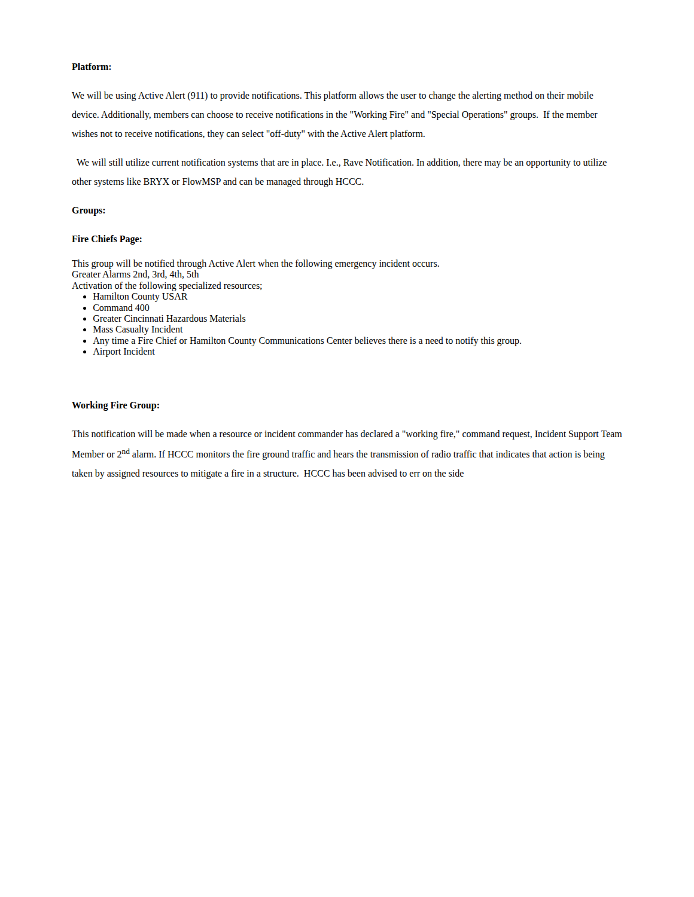Platform:
We will be using Active Alert (911) to provide notifications. This platform allows the user to change the alerting method on their mobile device. Additionally, members can choose to receive notifications in the "Working Fire" and "Special Operations" groups. If the member wishes not to receive notifications, they can select "off-duty" with the Active Alert platform.
We will still utilize current notification systems that are in place. I.e., Rave Notification. In addition, there may be an opportunity to utilize other systems like BRYX or FlowMSP and can be managed through HCCC.
Groups:
Fire Chiefs Page:
This group will be notified through Active Alert when the following emergency incident occurs.
Greater Alarms 2nd, 3rd, 4th, 5th
Activation of the following specialized resources;
Hamilton County USAR
Command 400
Greater Cincinnati Hazardous Materials
Mass Casualty Incident
Any time a Fire Chief or Hamilton County Communications Center believes there is a need to notify this group.
Airport Incident
Working Fire Group:
This notification will be made when a resource or incident commander has declared a "working fire," command request, Incident Support Team Member or 2nd alarm. If HCCC monitors the fire ground traffic and hears the transmission of radio traffic that indicates that action is being taken by assigned resources to mitigate a fire in a structure. HCCC has been advised to err on the side